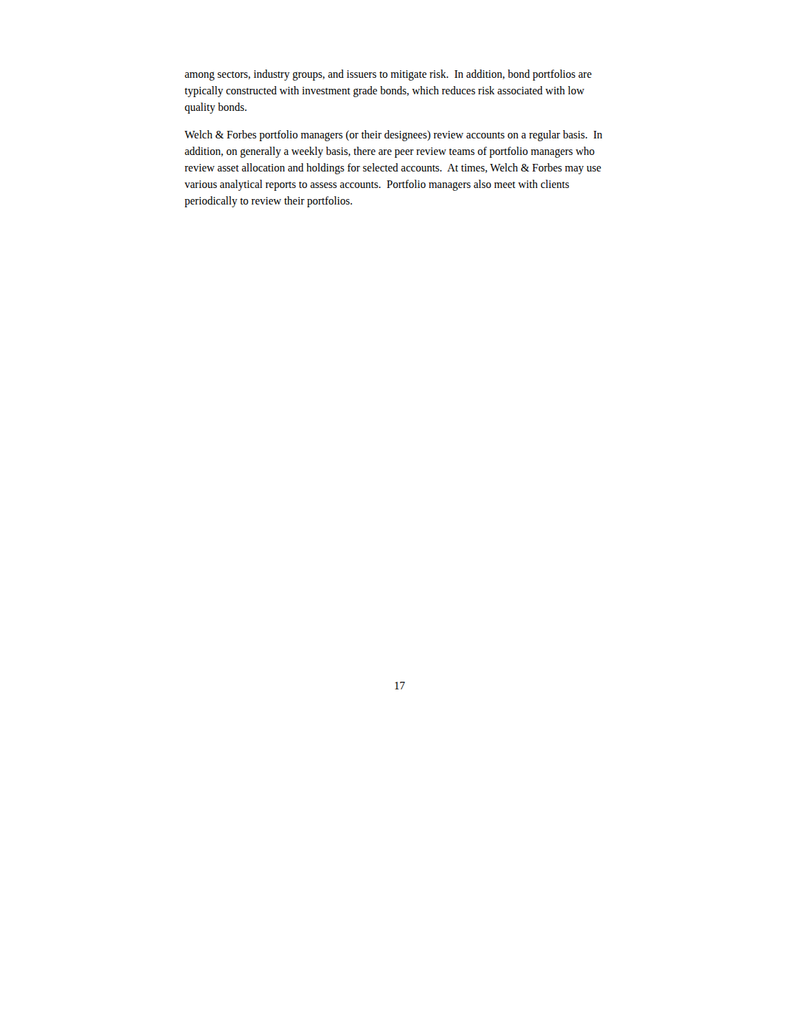among sectors, industry groups, and issuers to mitigate risk. In addition, bond portfolios are typically constructed with investment grade bonds, which reduces risk associated with low quality bonds.
Welch & Forbes portfolio managers (or their designees) review accounts on a regular basis. In addition, on generally a weekly basis, there are peer review teams of portfolio managers who review asset allocation and holdings for selected accounts. At times, Welch & Forbes may use various analytical reports to assess accounts. Portfolio managers also meet with clients periodically to review their portfolios.
17